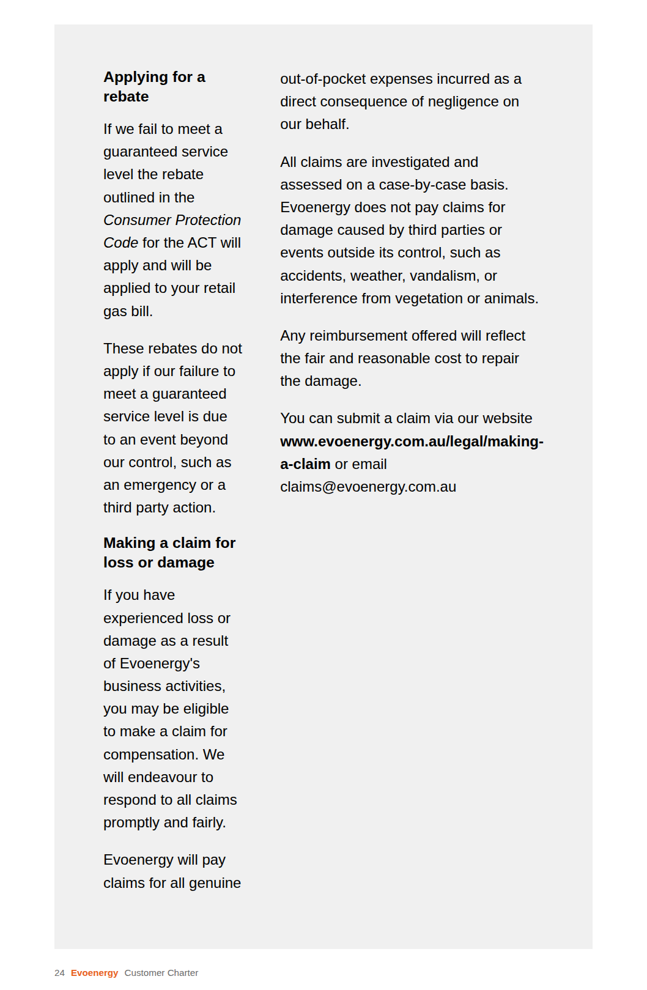Applying for a rebate
If we fail to meet a guaranteed service level the rebate outlined in the Consumer Protection Code for the ACT will apply and will be applied to your retail gas bill.
These rebates do not apply if our failure to meet a guaranteed service level is due to an event beyond our control, such as an emergency or a third party action.
Making a claim for loss or damage
If you have experienced loss or damage as a result of Evoenergy's business activities, you may be eligible to make a claim for compensation. We will endeavour to respond to all claims promptly and fairly.
Evoenergy will pay claims for all genuine
out-of-pocket expenses incurred as a direct consequence of negligence on our behalf.
All claims are investigated and assessed on a case-by-case basis. Evoenergy does not pay claims for damage caused by third parties or events outside its control, such as accidents, weather, vandalism, or interference from vegetation or animals.
Any reimbursement offered will reflect the fair and reasonable cost to repair the damage.
You can submit a claim via our website www.evoenergy.com.au/legal/making-a-claim or email claims@evoenergy.com.au
24 Evoenergy Customer Charter